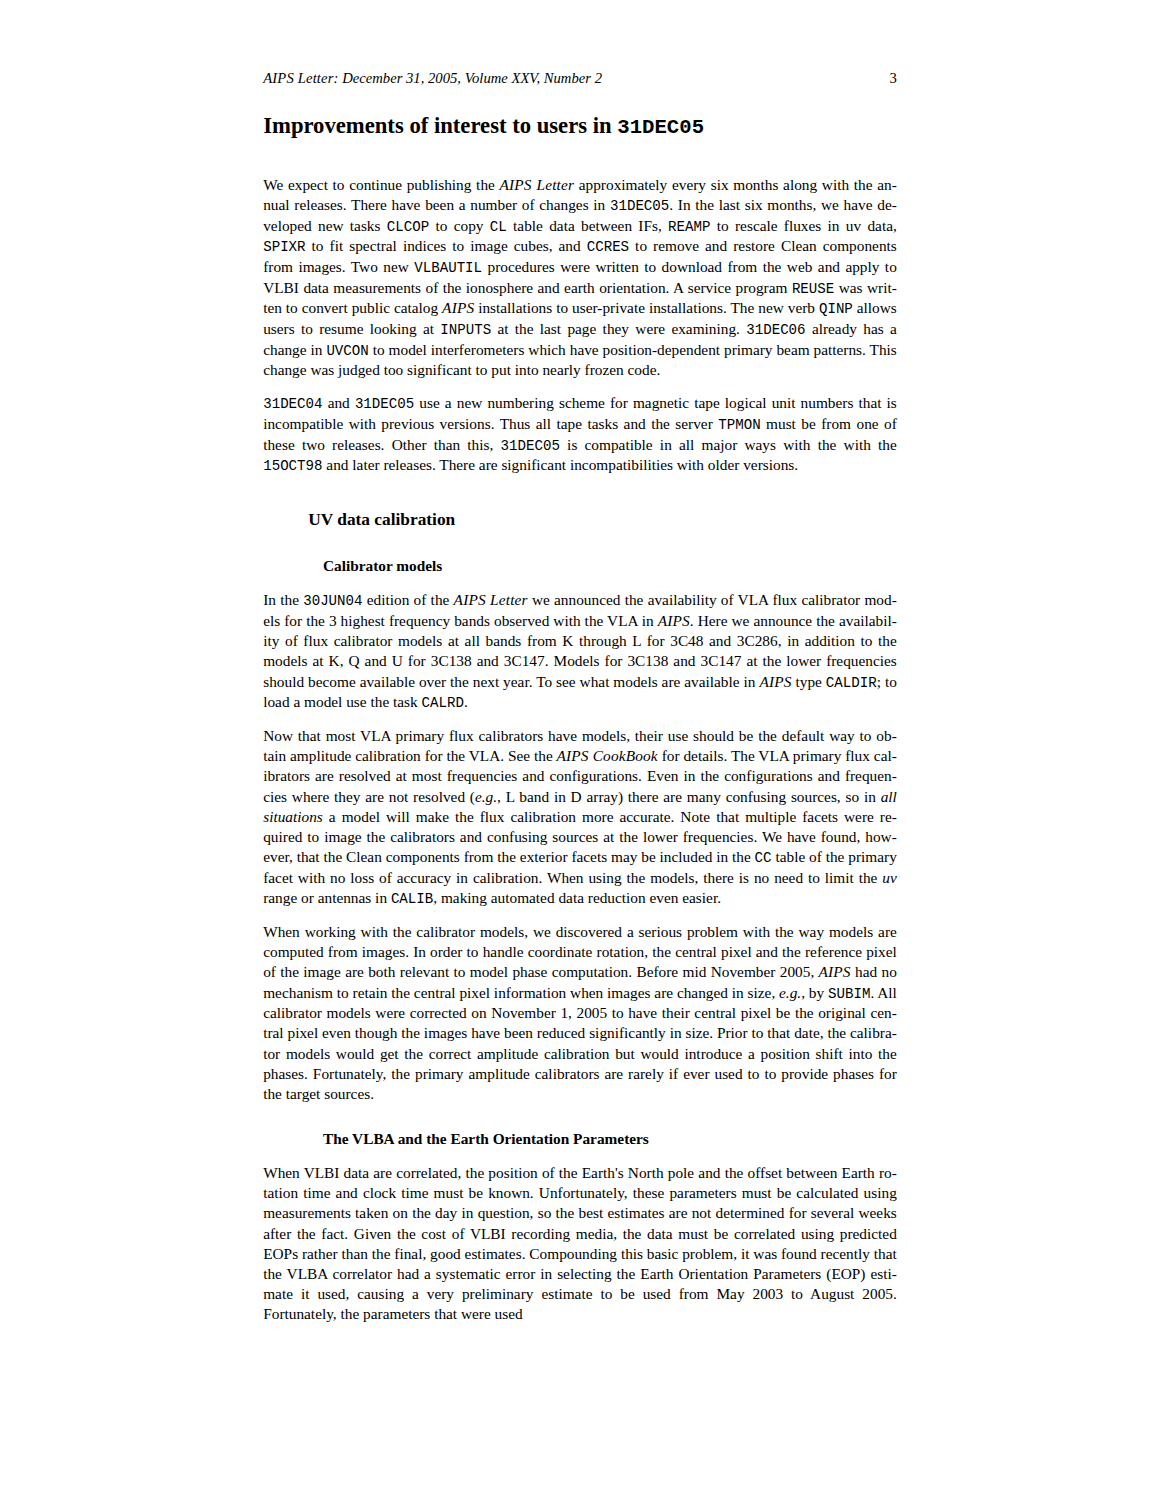AIPS Letter: December 31, 2005, Volume XXV, Number 2
3
Improvements of interest to users in 31DEC05
We expect to continue publishing the AIPS Letter approximately every six months along with the annual releases. There have been a number of changes in 31DEC05. In the last six months, we have developed new tasks CLCOP to copy CL table data between IFs, REAMP to rescale fluxes in uv data, SPIXR to fit spectral indices to image cubes, and CCRES to remove and restore Clean components from images. Two new VLBAUTIL procedures were written to download from the web and apply to VLBI data measurements of the ionosphere and earth orientation. A service program REUSE was written to convert public catalog AIPS installations to user-private installations. The new verb QINP allows users to resume looking at INPUTS at the last page they were examining. 31DEC06 already has a change in UVCON to model interferometers which have position-dependent primary beam patterns. This change was judged too significant to put into nearly frozen code.
31DEC04 and 31DEC05 use a new numbering scheme for magnetic tape logical unit numbers that is incompatible with previous versions. Thus all tape tasks and the server TPMON must be from one of these two releases. Other than this, 31DEC05 is compatible in all major ways with the with the 15OCT98 and later releases. There are significant incompatibilities with older versions.
UV data calibration
Calibrator models
In the 30JUN04 edition of the AIPS Letter we announced the availability of VLA flux calibrator models for the 3 highest frequency bands observed with the VLA in AIPS. Here we announce the availability of flux calibrator models at all bands from K through L for 3C48 and 3C286, in addition to the models at K, Q and U for 3C138 and 3C147. Models for 3C138 and 3C147 at the lower frequencies should become available over the next year. To see what models are available in AIPS type CALDIR; to load a model use the task CALRD.
Now that most VLA primary flux calibrators have models, their use should be the default way to obtain amplitude calibration for the VLA. See the AIPS CookBook for details. The VLA primary flux calibrators are resolved at most frequencies and configurations. Even in the configurations and frequencies where they are not resolved (e.g., L band in D array) there are many confusing sources, so in all situations a model will make the flux calibration more accurate. Note that multiple facets were required to image the calibrators and confusing sources at the lower frequencies. We have found, however, that the Clean components from the exterior facets may be included in the CC table of the primary facet with no loss of accuracy in calibration. When using the models, there is no need to limit the uv range or antennas in CALIB, making automated data reduction even easier.
When working with the calibrator models, we discovered a serious problem with the way models are computed from images. In order to handle coordinate rotation, the central pixel and the reference pixel of the image are both relevant to model phase computation. Before mid November 2005, AIPS had no mechanism to retain the central pixel information when images are changed in size, e.g., by SUBIM. All calibrator models were corrected on November 1, 2005 to have their central pixel be the original central pixel even though the images have been reduced significantly in size. Prior to that date, the calibrator models would get the correct amplitude calibration but would introduce a position shift into the phases. Fortunately, the primary amplitude calibrators are rarely if ever used to to provide phases for the target sources.
The VLBA and the Earth Orientation Parameters
When VLBI data are correlated, the position of the Earth's North pole and the offset between Earth rotation time and clock time must be known. Unfortunately, these parameters must be calculated using measurements taken on the day in question, so the best estimates are not determined for several weeks after the fact. Given the cost of VLBI recording media, the data must be correlated using predicted EOPs rather than the final, good estimates. Compounding this basic problem, it was found recently that the VLBA correlator had a systematic error in selecting the Earth Orientation Parameters (EOP) estimate it used, causing a very preliminary estimate to be used from May 2003 to August 2005. Fortunately, the parameters that were used